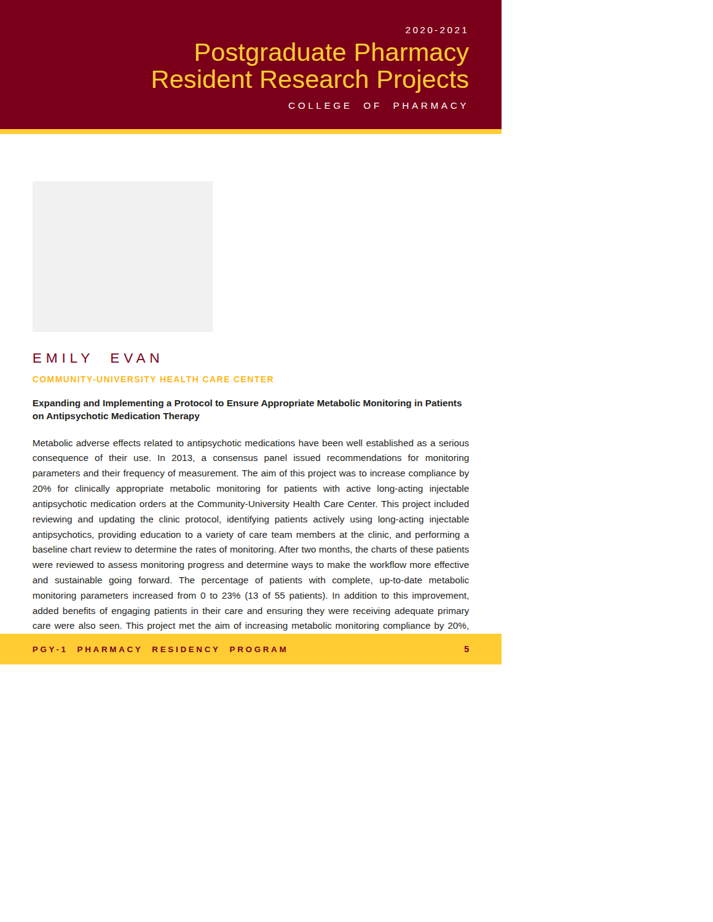2020-2021
Postgraduate Pharmacy
Resident Research Projects
COLLEGE OF PHARMACY
Emily Evan
Community-University Health Care Center
Expanding and Implementing a Protocol to Ensure Appropriate Metabolic Monitoring in Patients on Antipsychotic Medication Therapy
Metabolic adverse effects related to antipsychotic medications have been well established as a serious consequence of their use. In 2013, a consensus panel issued recommendations for monitoring parameters and their frequency of measurement. The aim of this project was to increase compliance by 20% for clinically appropriate metabolic monitoring for patients with active long-acting injectable antipsychotic medication orders at the Community-University Health Care Center. This project included reviewing and updating the clinic protocol, identifying patients actively using long-acting injectable antipsychotics, providing education to a variety of care team members at the clinic, and performing a baseline chart review to determine the rates of monitoring. After two months, the charts of these patients were reviewed to assess monitoring progress and determine ways to make the workflow more effective and sustainable going forward. The percentage of patients with complete, up-to-date metabolic monitoring parameters increased from 0 to 23% (13 of 55 patients). In addition to this improvement, added benefits of engaging patients in their care and ensuring they were receiving adequate primary care were also seen. This project met the aim of increasing metabolic monitoring compliance by 20%, and future efforts will include exploration of ways to sustain these rates, including the potential for tools within the electronic health record.
PGY-1 PHARMACY RESIDENCY PROGRAM 5